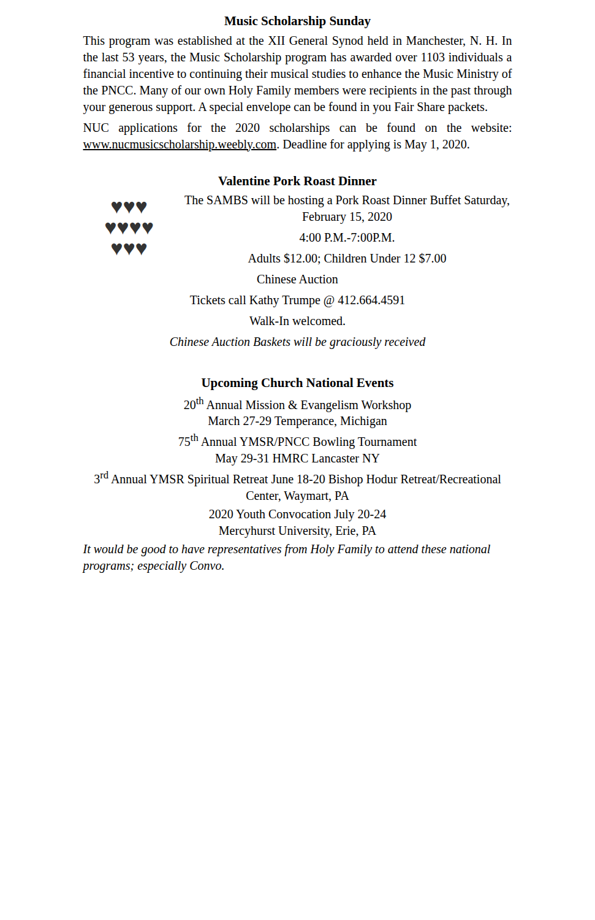Music Scholarship Sunday
This program was established at the XII General Synod held in Manchester, N. H. In the last 53 years, the Music Scholarship program has awarded over 1103 individuals a financial incentive to continuing their musical studies to enhance the Music Ministry of the PNCC. Many of our own Holy Family members were recipients in the past through your generous support. A special envelope can be found in you Fair Share packets.
NUC applications for the 2020 scholarships can be found on the website: www.nucmusicscholarship.weebly.com. Deadline for applying is May 1, 2020.
Valentine Pork Roast Dinner
♥♥♥
♥♥♥♥
♥♥♥
The SAMBS will be hosting a Pork Roast Dinner Buffet Saturday, February 15, 2020
4:00 P.M.-7:00P.M.
Adults $12.00; Children Under 12 $7.00
Chinese Auction
Tickets call Kathy Trumpe @ 412.664.4591
Walk-In welcomed.
Chinese Auction Baskets will be graciously received
Upcoming Church National Events
20th Annual Mission & Evangelism Workshop
March 27-29 Temperance, Michigan
75th Annual YMSR/PNCC Bowling Tournament
May 29-31 HMRC Lancaster NY
3rd Annual YMSR Spiritual Retreat June 18-20 Bishop Hodur Retreat/Recreational Center, Waymart, PA
2020 Youth Convocation July 20-24
Mercyhurst University, Erie, PA
It would be good to have representatives from Holy Family to attend these national programs; especially Convo.